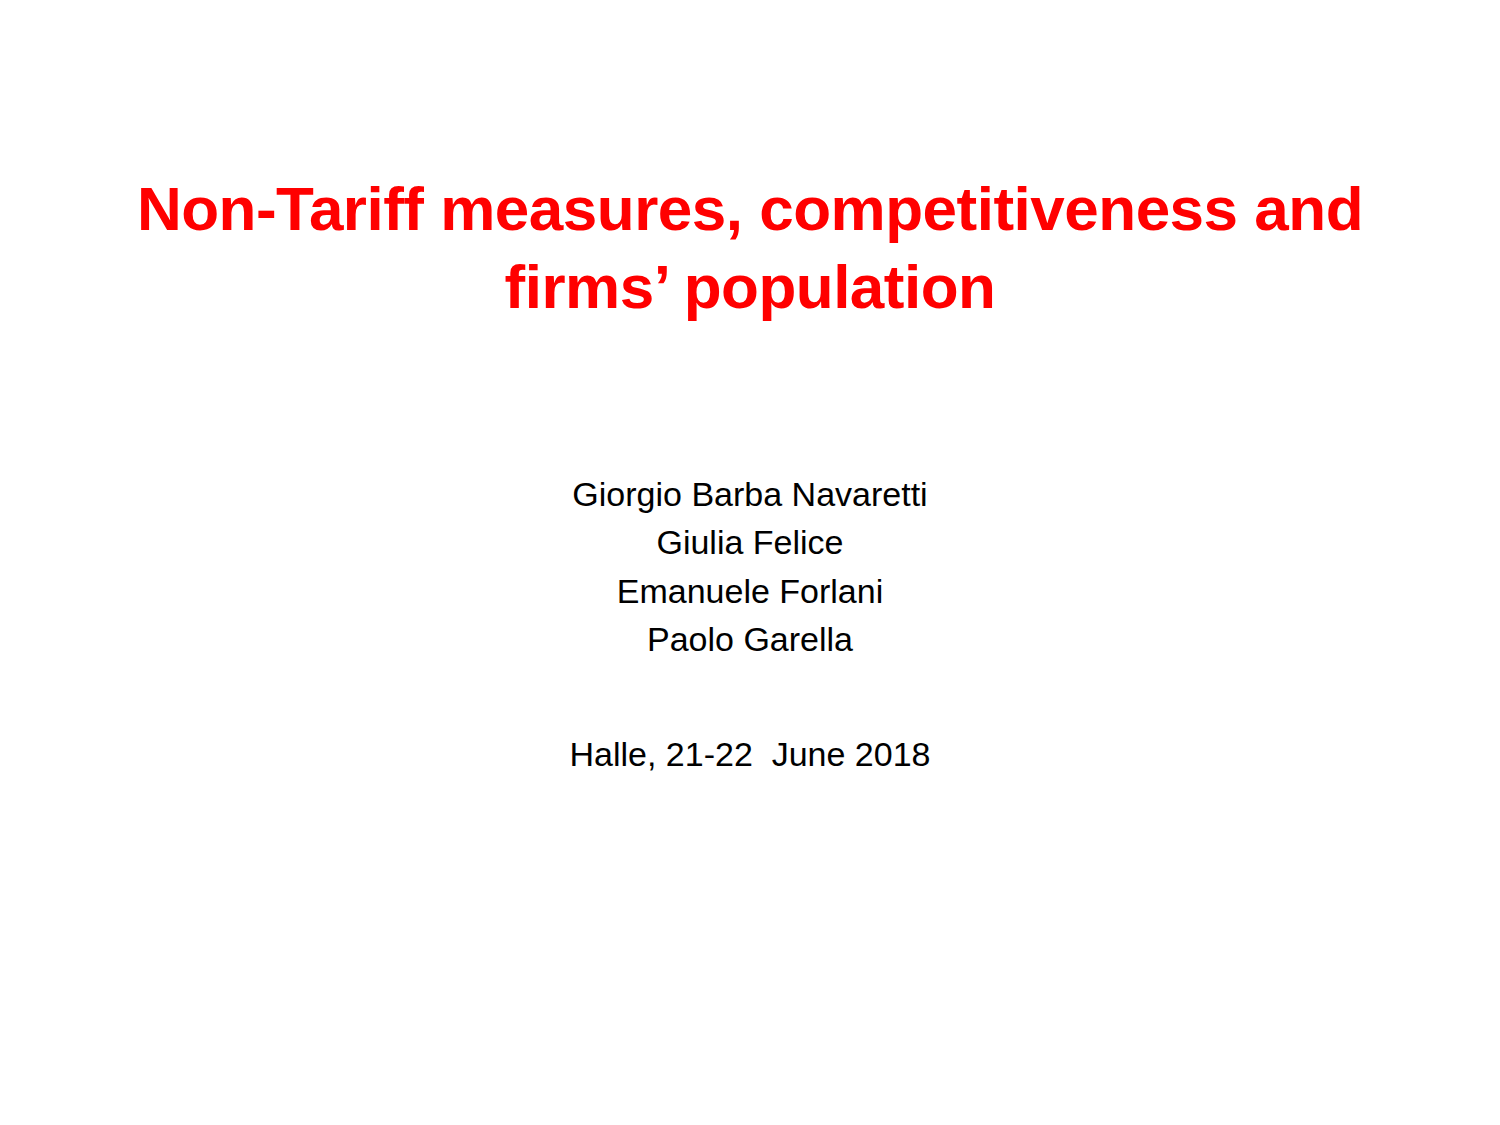Non-Tariff measures, competitiveness and firms’ population
Giorgio Barba Navaretti
Giulia Felice
Emanuele Forlani
Paolo Garella
Halle, 21-22 June 2018